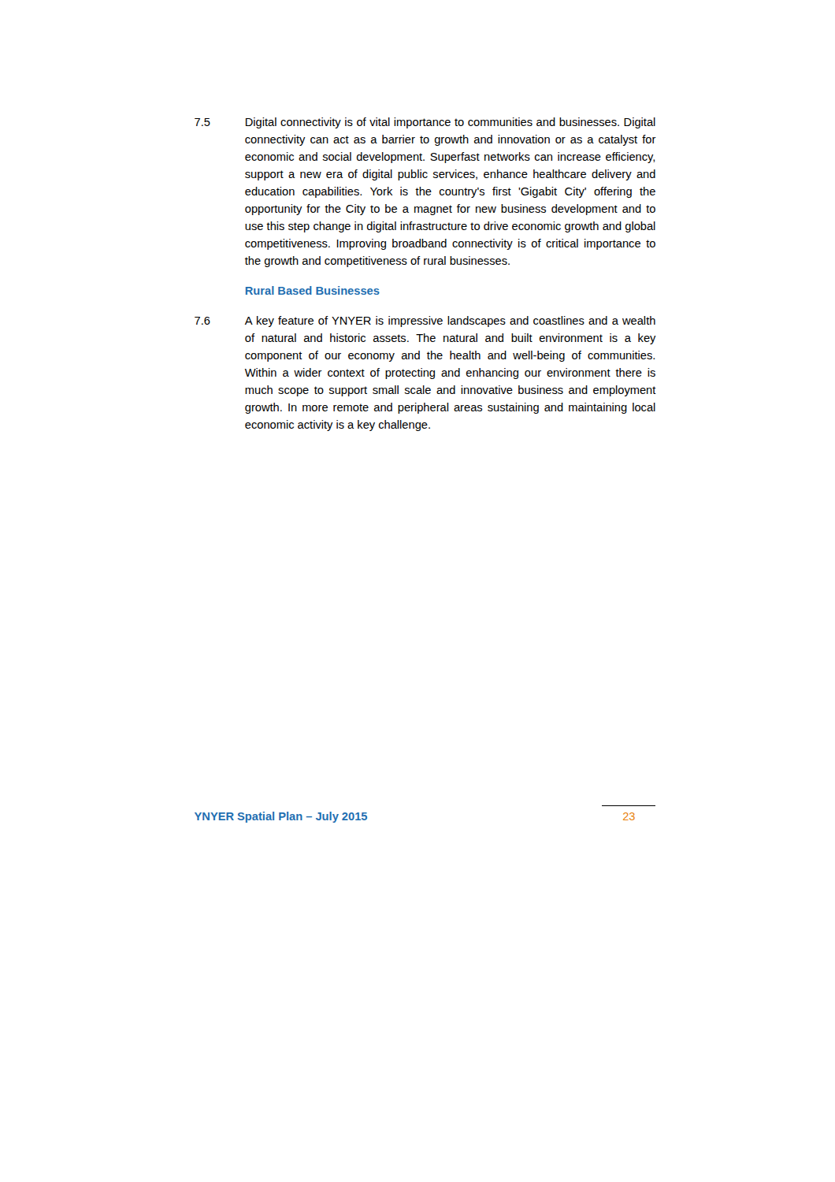7.5
Digital connectivity is of vital importance to communities and businesses. Digital connectivity can act as a barrier to growth and innovation or as a catalyst for economic and social development. Superfast networks can increase efficiency, support a new era of digital public services, enhance healthcare delivery and education capabilities. York is the country's first 'Gigabit City' offering the opportunity for the City to be a magnet for new business development and to use this step change in digital infrastructure to drive economic growth and global competitiveness. Improving broadband connectivity is of critical importance to the growth and competitiveness of rural businesses.
Rural Based Businesses
7.6
A key feature of YNYER is impressive landscapes and coastlines and a wealth of natural and historic assets. The natural and built environment is a key component of our economy and the health and well-being of communities. Within a wider context of protecting and enhancing our environment there is much scope to support small scale and innovative business and employment growth. In more remote and peripheral areas sustaining and maintaining local economic activity is a key challenge.
YNYER Spatial Plan – July 2015
23